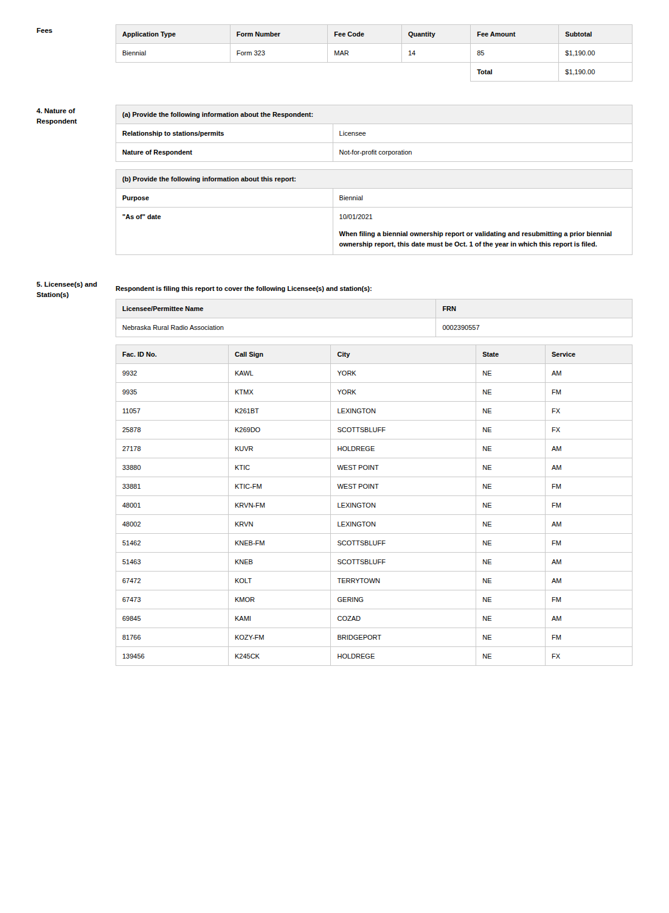Fees
| Application Type | Form Number | Fee Code | Quantity | Fee Amount | Subtotal |
| --- | --- | --- | --- | --- | --- |
| Biennial | Form 323 | MAR | 14 | 85 | $1,190.00 |
| | | | | Total | $1,190.00 |
4. Nature of Respondent
| (a) Provide the following information about the Respondent: |
| Relationship to stations/permits | Licensee |
| Nature of Respondent | Not-for-profit corporation |
| (b) Provide the following information about this report: |
| Purpose | Biennial |
| "As of" date | 10/01/2021 When filing a biennial ownership report or validating and resubmitting a prior biennial ownership report, this date must be Oct. 1 of the year in which this report is filed. |
5. Licensee(s) and Station(s)
Respondent is filing this report to cover the following Licensee(s) and station(s):
| Licensee/Permittee Name | FRN |
| --- | --- |
| Nebraska Rural Radio Association | 0002390557 |
| Fac. ID No. | Call Sign | City | State | Service |
| --- | --- | --- | --- | --- |
| 9932 | KAWL | YORK | NE | AM |
| 9935 | KTMX | YORK | NE | FM |
| 11057 | K261BT | LEXINGTON | NE | FX |
| 25878 | K269DO | SCOTTSBLUFF | NE | FX |
| 27178 | KUVR | HOLDREGE | NE | AM |
| 33880 | KTIC | WEST POINT | NE | AM |
| 33881 | KTIC-FM | WEST POINT | NE | FM |
| 48001 | KRVN-FM | LEXINGTON | NE | FM |
| 48002 | KRVN | LEXINGTON | NE | AM |
| 51462 | KNEB-FM | SCOTTSBLUFF | NE | FM |
| 51463 | KNEB | SCOTTSBLUFF | NE | AM |
| 67472 | KOLT | TERRYTOWN | NE | AM |
| 67473 | KMOR | GERING | NE | FM |
| 69845 | KAMI | COZAD | NE | AM |
| 81766 | KOZY-FM | BRIDGEPORT | NE | FM |
| 139456 | K245CK | HOLDREGE | NE | FX |